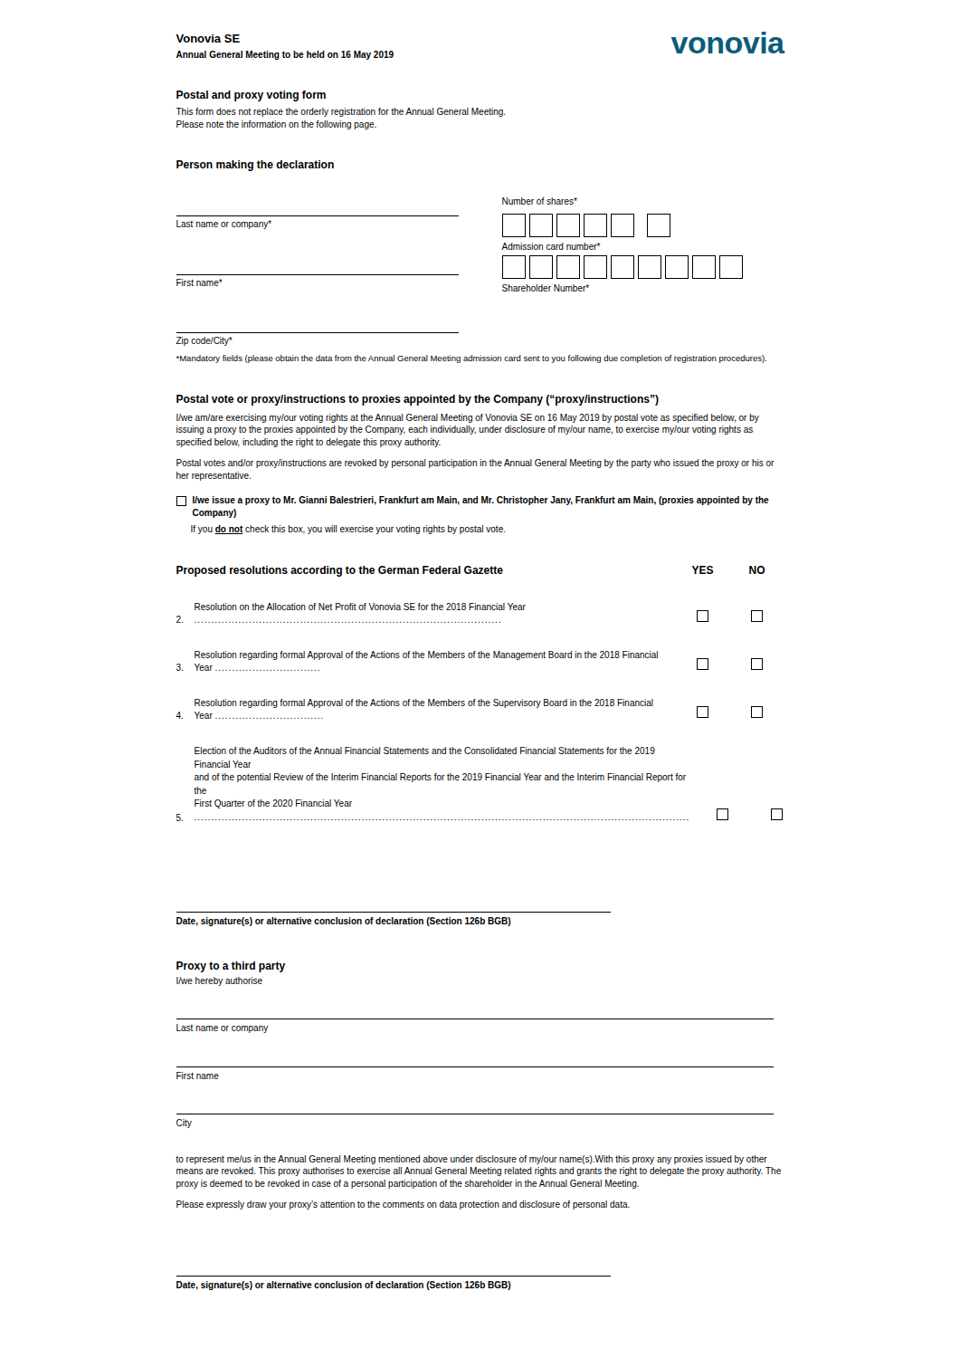Vonovia SE
Annual General Meeting to be held on 16 May 2019
vonovia
Postal and proxy voting form
This form does not replace the orderly registration for the Annual General Meeting.
Please note the information on the following page.
Person making the declaration
Last name or company*
First name*
Zip code/City*
Number of shares*
Admission card number*
Shareholder Number*
*Mandatory fields (please obtain the data from the Annual General Meeting admission card sent to you following due completion of registration procedures).
Postal vote or proxy/instructions to proxies appointed by the Company (“proxy/instructions”)
I/we am/are exercising my/our voting rights at the Annual General Meeting of Vonovia SE on 16 May 2019 by postal vote as specified below, or by issuing a proxy to the proxies appointed by the Company, each individually, under disclosure of my/our name, to exercise my/our voting rights as specified below, including the right to delegate this proxy authority.
Postal votes and/or proxy/instructions are revoked by personal participation in the Annual General Meeting by the party who issued the proxy or his or her representative.
I/we issue a proxy to Mr. Gianni Balestrieri, Frankfurt am Main, and Mr. Christopher Jany, Frankfurt am Main, (proxies appointed by the Company)
If you do not check this box, you will exercise your voting rights by postal vote.
Proposed resolutions according to the German Federal Gazette
YES
NO
2.
Resolution on the Allocation of Net Profit of Vonovia SE for the 2018 Financial Year ..........................................................................................
3.
Resolution regarding formal Approval of the Actions of the Members of the Management Board in the 2018 Financial Year ...............................
4.
Resolution regarding formal Approval of the Actions of the Members of the Supervisory Board in the 2018 Financial Year ................................
5.
Election of the Auditors of the Annual Financial Statements and the Consolidated Financial Statements for the 2019 Financial Year
and of the potential Review of the Interim Financial Reports for the 2019 Financial Year and the Interim Financial Report for the
First Quarter of the 2020 Financial Year .................................................................................................................................................
Date, signature(s) or alternative conclusion of declaration (Section 126b BGB)
Proxy to a third party
I/we hereby authorise
Last name or company
First name
City
to represent me/us in the Annual General Meeting mentioned above under disclosure of my/our name(s).With this proxy any proxies issued by other means are revoked. This proxy authorises to exercise all Annual General Meeting related rights and grants the right to delegate the proxy authority. The proxy is deemed to be revoked in case of a personal participation of the shareholder in the Annual General Meeting.
Please expressly draw your proxy’s attention to the comments on data protection and disclosure of personal data.
Date, signature(s) or alternative conclusion of declaration (Section 126b BGB)